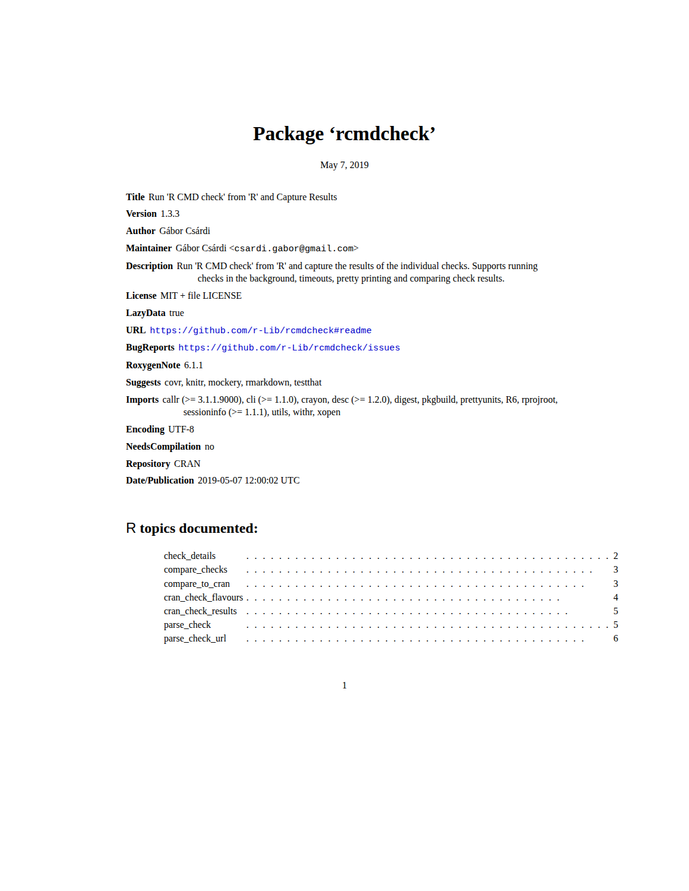Package ‘rcmdcheck’
May 7, 2019
Title
Run 'R CMD check' from 'R' and Capture Results
Version
1.3.3
Author
Gábor Csárdi
Maintainer
Gábor Csárdi <csardi.gabor@gmail.com>
Description
Run 'R CMD check' from 'R' and capture the results of the individual checks. Supports running checks in the background, timeouts, pretty printing and comparing check results.
License
MIT + file LICENSE
LazyData
true
URL
https://github.com/r-Lib/rcmdcheck#readme
BugReports
https://github.com/r-Lib/rcmdcheck/issues
RoxygenNote
6.1.1
Suggests
covr, knitr, mockery, rmarkdown, testthat
Imports
callr (>= 3.1.1.9000), cli (>= 1.1.0), crayon, desc (>= 1.2.0), digest, pkgbuild, prettyunits, R6, rprojroot, sessioninfo (>= 1.1.1), utils, withr, xopen
Encoding
UTF-8
NeedsCompilation
no
Repository
CRAN
Date/Publication
2019-05-07 12:00:02 UTC
R topics documented:
| check_details | . . . . . . . . . . . . . . . . . . . . . . . . . . . . . . . . . . . . . . . . . . . . . | 2 |
| compare_checks | . . . . . . . . . . . . . . . . . . . . . . . . . . . . . . . . . . . . . . . . . . . | 3 |
| compare_to_cran | . . . . . . . . . . . . . . . . . . . . . . . . . . . . . . . . . . . . . . . . . . | 3 |
| cran_check_flavours | . . . . . . . . . . . . . . . . . . . . . . . . . . . . . . . . . . . . . . . | 4 |
| cran_check_results | . . . . . . . . . . . . . . . . . . . . . . . . . . . . . . . . . . . . . . . . | 5 |
| parse_check | . . . . . . . . . . . . . . . . . . . . . . . . . . . . . . . . . . . . . . . . . . . . . | 5 |
| parse_check_url | . . . . . . . . . . . . . . . . . . . . . . . . . . . . . . . . . . . . . . . . . . | 6 |
1